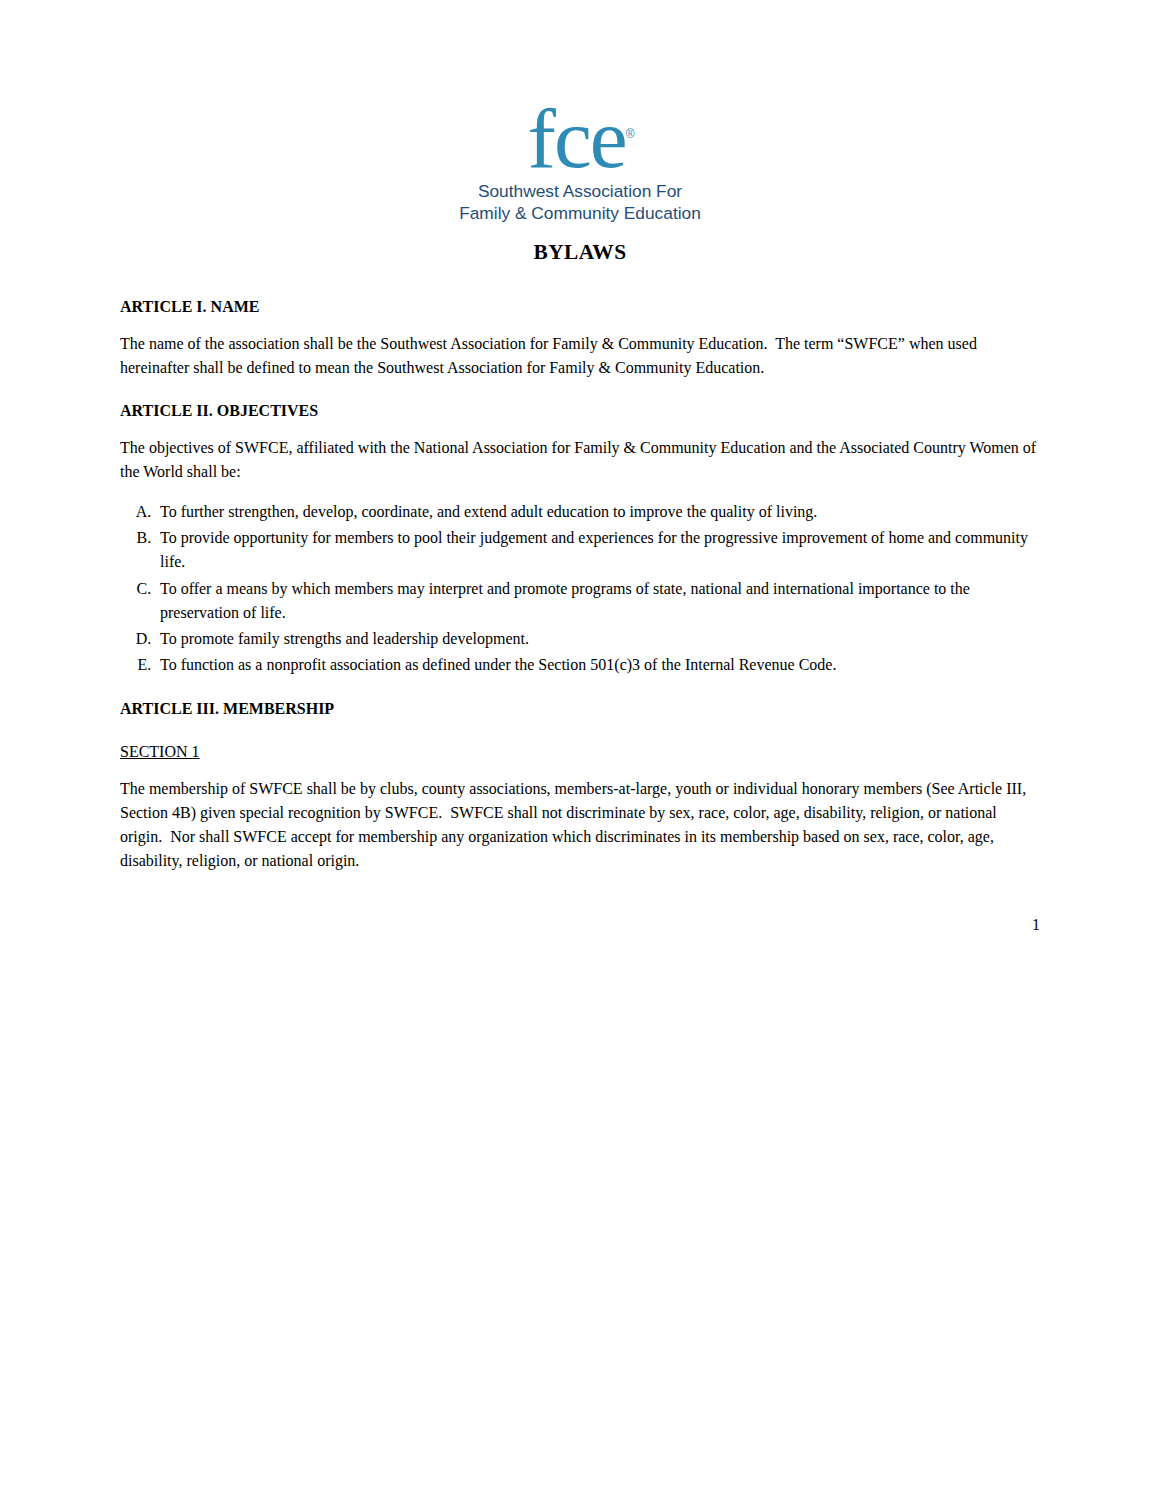fce®
Southwest Association For
Family & Community Education
BYLAWS
ARTICLE I. NAME
The name of the association shall be the Southwest Association for Family & Community Education. The term “SWFCE” when used hereinafter shall be defined to mean the Southwest Association for Family & Community Education.
ARTICLE II. OBJECTIVES
The objectives of SWFCE, affiliated with the National Association for Family & Community Education and the Associated Country Women of the World shall be:
To further strengthen, develop, coordinate, and extend adult education to improve the quality of living.
To provide opportunity for members to pool their judgement and experiences for the progressive improvement of home and community life.
To offer a means by which members may interpret and promote programs of state, national and international importance to the preservation of life.
To promote family strengths and leadership development.
To function as a nonprofit association as defined under the Section 501(c)3 of the Internal Revenue Code.
ARTICLE III. MEMBERSHIP
SECTION 1
The membership of SWFCE shall be by clubs, county associations, members-at-large, youth or individual honorary members (See Article III, Section 4B) given special recognition by SWFCE. SWFCE shall not discriminate by sex, race, color, age, disability, religion, or national origin. Nor shall SWFCE accept for membership any organization which discriminates in its membership based on sex, race, color, age, disability, religion, or national origin.
1